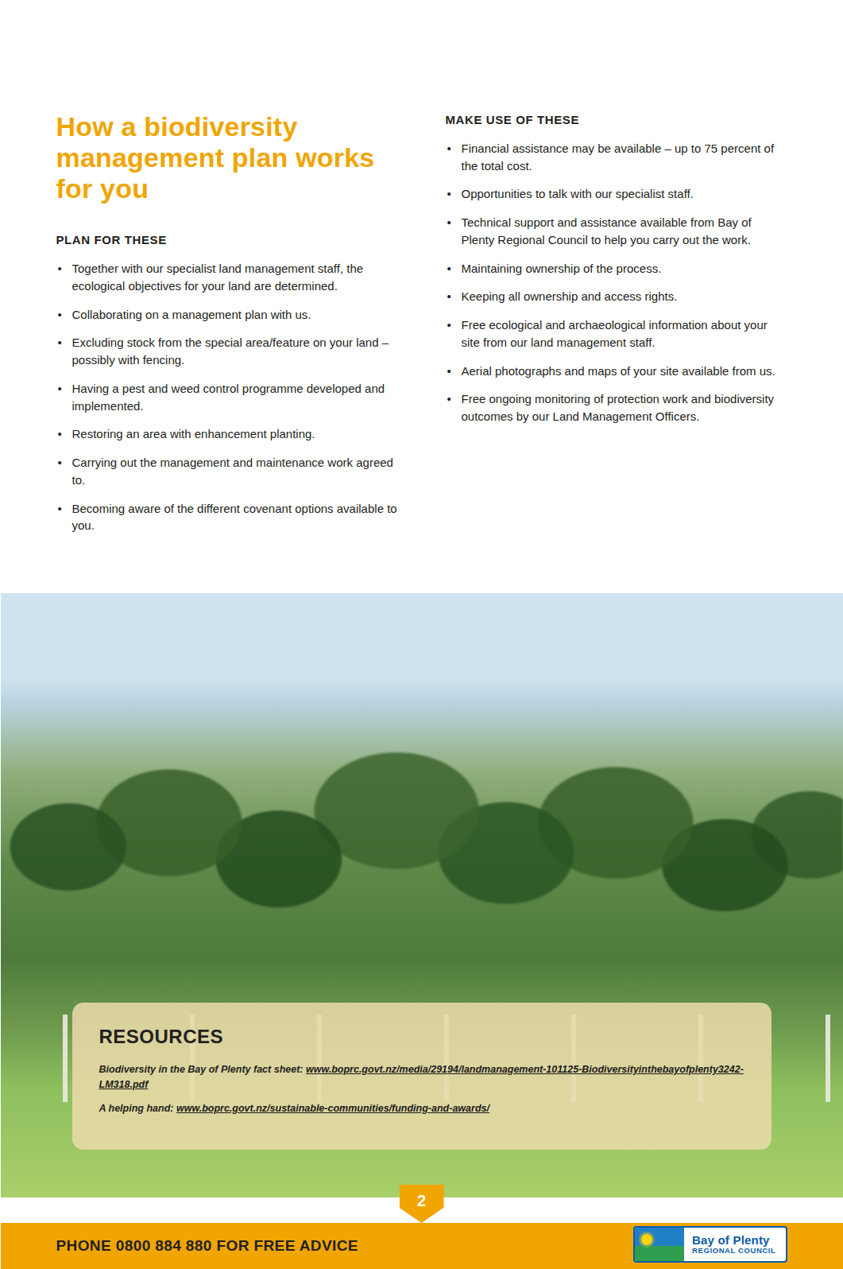How a biodiversity
management plan works
for you
Plan for these
Together with our specialist land management staff, the ecological objectives for your land are determined.
Collaborating on a management plan with us.
Excluding stock from the special area/feature on your land – possibly with fencing.
Having a pest and weed control programme developed and implemented.
Restoring an area with enhancement planting.
Carrying out the management and maintenance work agreed to.
Becoming aware of the different covenant options available to you.
Make use of these
Financial assistance may be available – up to 75 percent of the total cost.
Opportunities to talk with our specialist staff.
Technical support and assistance available from Bay of Plenty Regional Council to help you carry out the work.
Maintaining ownership of the process.
Keeping all ownership and access rights.
Free ecological and archaeological information about your site from our land management staff.
Aerial photographs and maps of your site available from us.
Free ongoing monitoring of protection work and biodiversity outcomes by our Land Management Officers.
RESOURCES
Biodiversity in the Bay of Plenty fact sheet: www.boprc.govt.nz/media/29194/landmanagement-101125-Biodiversityinthebayofplenty3242-LM318.pdf
A helping hand: www.boprc.govt.nz/sustainable-communities/funding-and-awards/
2
PHONE 0800 884 880 FOR FREE ADVICE
Bay of Plenty
REGIONAL COUNCIL